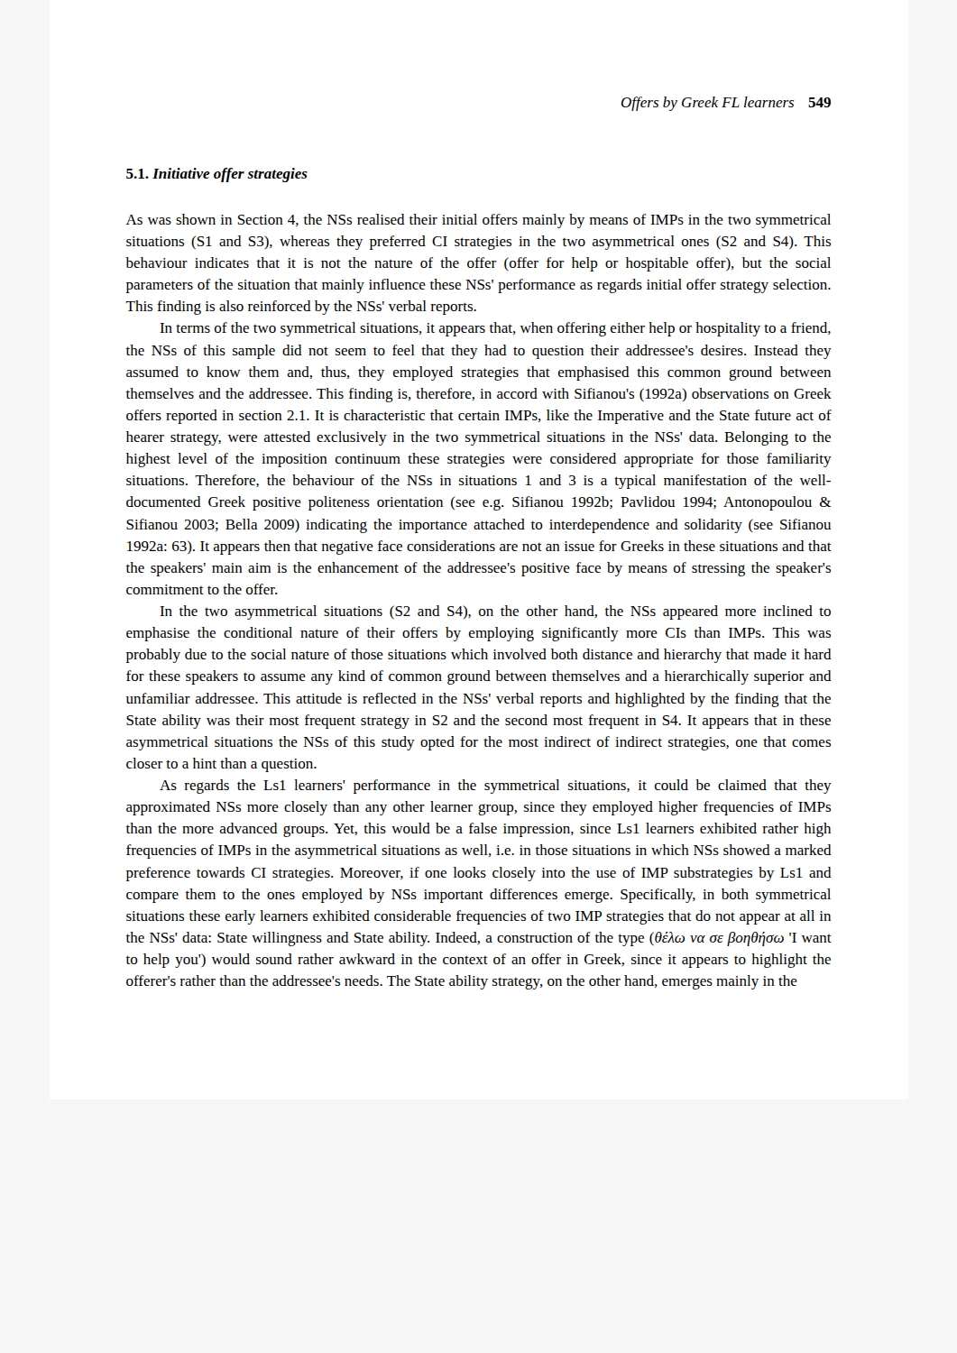Offers by Greek FL learners549
5.1. Initiative offer strategies
As was shown in Section 4, the NSs realised their initial offers mainly by means of IMPs in the two symmetrical situations (S1 and S3), whereas they preferred CI strategies in the two asymmetrical ones (S2 and S4). This behaviour indicates that it is not the nature of the offer (offer for help or hospitable offer), but the social parameters of the situation that mainly influence these NSs' performance as regards initial offer strategy selection. This finding is also reinforced by the NSs' verbal reports.
In terms of the two symmetrical situations, it appears that, when offering either help or hospitality to a friend, the NSs of this sample did not seem to feel that they had to question their addressee's desires. Instead they assumed to know them and, thus, they employed strategies that emphasised this common ground between themselves and the addressee. This finding is, therefore, in accord with Sifianou's (1992a) observations on Greek offers reported in section 2.1. It is characteristic that certain IMPs, like the Imperative and the State future act of hearer strategy, were attested exclusively in the two symmetrical situations in the NSs' data. Belonging to the highest level of the imposition continuum these strategies were considered appropriate for those familiarity situations. Therefore, the behaviour of the NSs in situations 1 and 3 is a typical manifestation of the well-documented Greek positive politeness orientation (see e.g. Sifianou 1992b; Pavlidou 1994; Antonopoulou & Sifianou 2003; Bella 2009) indicating the importance attached to interdependence and solidarity (see Sifianou 1992a: 63). It appears then that negative face considerations are not an issue for Greeks in these situations and that the speakers' main aim is the enhancement of the addressee's positive face by means of stressing the speaker's commitment to the offer.
In the two asymmetrical situations (S2 and S4), on the other hand, the NSs appeared more inclined to emphasise the conditional nature of their offers by employing significantly more CIs than IMPs. This was probably due to the social nature of those situations which involved both distance and hierarchy that made it hard for these speakers to assume any kind of common ground between themselves and a hierarchically superior and unfamiliar addressee. This attitude is reflected in the NSs' verbal reports and highlighted by the finding that the State ability was their most frequent strategy in S2 and the second most frequent in S4. It appears that in these asymmetrical situations the NSs of this study opted for the most indirect of indirect strategies, one that comes closer to a hint than a question.
As regards the Ls1 learners' performance in the symmetrical situations, it could be claimed that they approximated NSs more closely than any other learner group, since they employed higher frequencies of IMPs than the more advanced groups. Yet, this would be a false impression, since Ls1 learners exhibited rather high frequencies of IMPs in the asymmetrical situations as well, i.e. in those situations in which NSs showed a marked preference towards CI strategies. Moreover, if one looks closely into the use of IMP substrategies by Ls1 and compare them to the ones employed by NSs important differences emerge. Specifically, in both symmetrical situations these early learners exhibited considerable frequencies of two IMP strategies that do not appear at all in the NSs' data: State willingness and State ability. Indeed, a construction of the type (θέλω να σε βοηθήσω 'I want to help you') would sound rather awkward in the context of an offer in Greek, since it appears to highlight the offerer's rather than the addressee's needs. The State ability strategy, on the other hand, emerges mainly in the